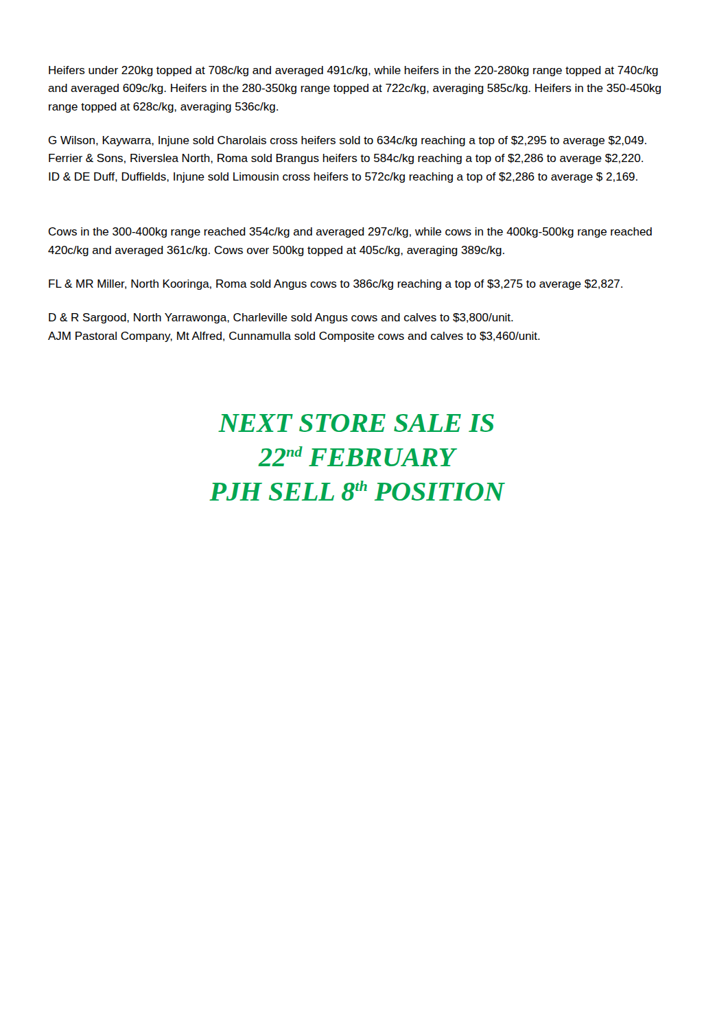Heifers under 220kg topped at 708c/kg and averaged 491c/kg, while heifers in the 220-280kg range topped at 740c/kg and averaged 609c/kg. Heifers in the 280-350kg range topped at 722c/kg, averaging 585c/kg. Heifers in the 350-450kg range topped at 628c/kg, averaging 536c/kg.
G Wilson, Kaywarra, Injune sold Charolais cross heifers sold to 634c/kg reaching a top of $2,295 to average $2,049.
Ferrier & Sons, Riverslea North, Roma sold Brangus heifers to 584c/kg reaching a top of $2,286 to average $2,220.
ID & DE Duff, Duffields, Injune sold Limousin cross heifers to 572c/kg reaching a top of $2,286 to average $ 2,169.
Cows in the 300-400kg range reached 354c/kg and averaged 297c/kg, while cows in the 400kg-500kg range reached 420c/kg and averaged 361c/kg. Cows over 500kg topped at 405c/kg, averaging 389c/kg.
FL & MR Miller, North Kooringa, Roma sold Angus cows to 386c/kg reaching a top of $3,275 to average $2,827.
D & R Sargood, North Yarrawonga, Charleville sold Angus cows and calves to $3,800/unit.
AJM Pastoral Company, Mt Alfred, Cunnamulla sold Composite cows and calves to $3,460/unit.
NEXT STORE SALE IS
22nd FEBRUARY
PJH SELL 8th POSITION